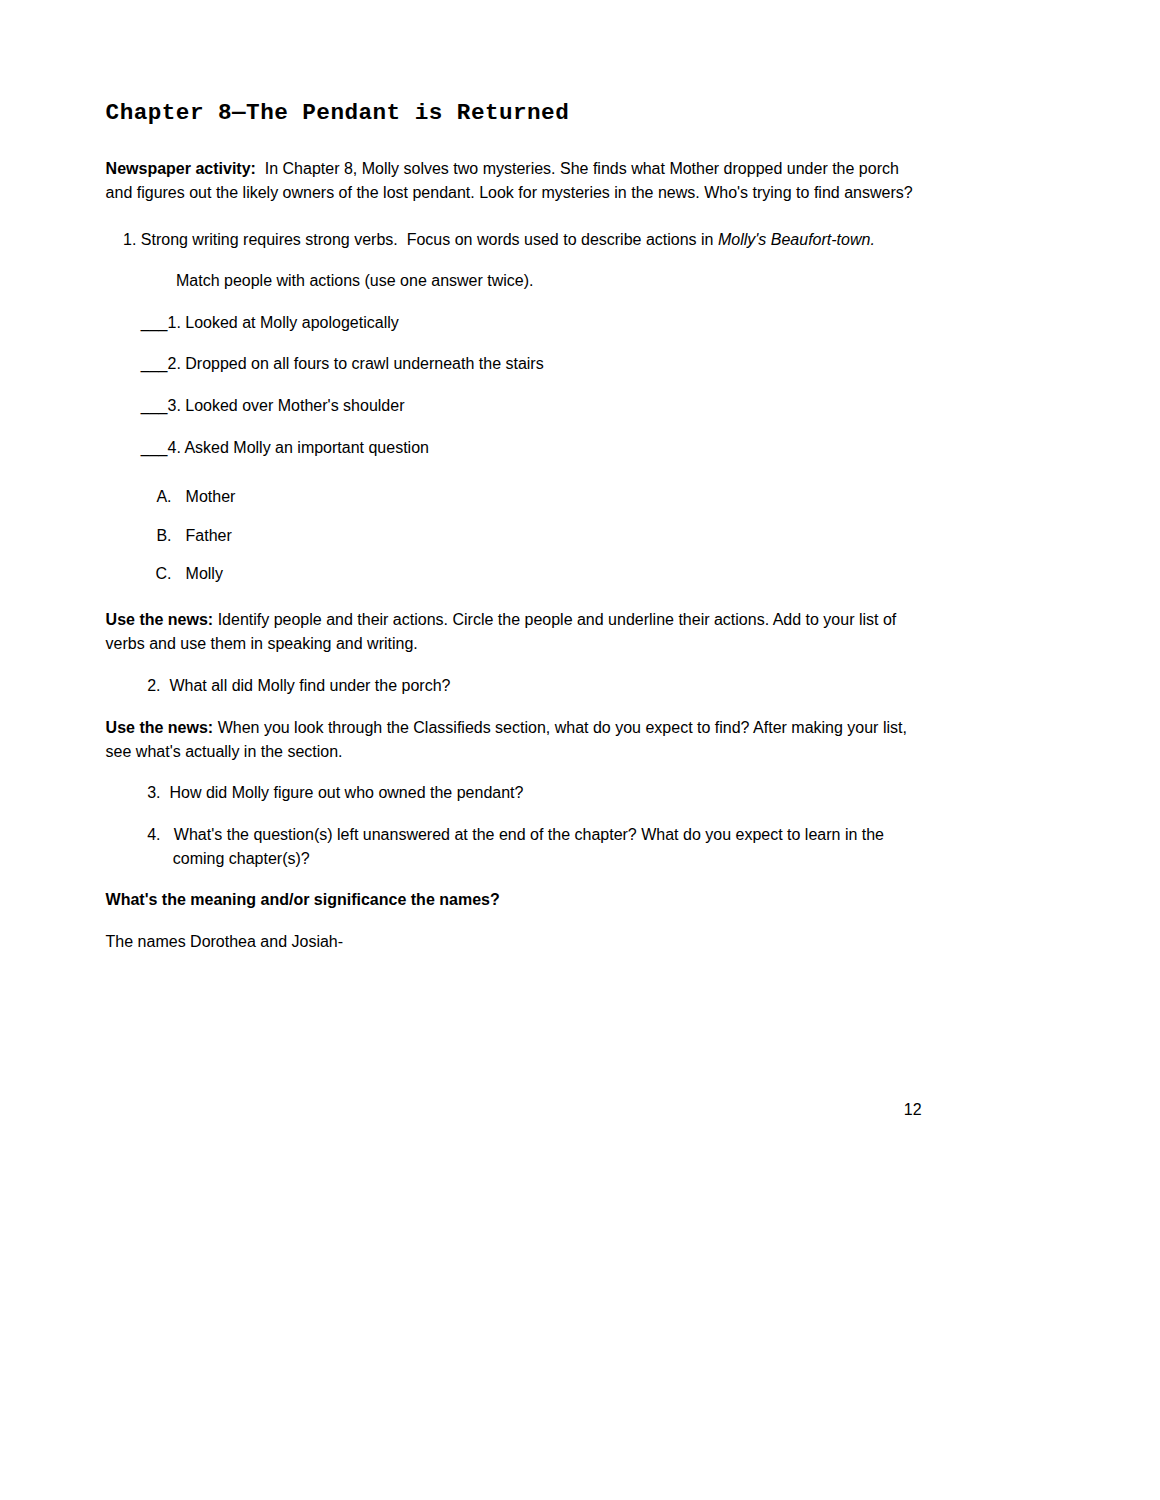Chapter 8—The Pendant is Returned
Newspaper activity: In Chapter 8, Molly solves two mysteries. She finds what Mother dropped under the porch and figures out the likely owners of the lost pendant. Look for mysteries in the news. Who's trying to find answers?
Strong writing requires strong verbs. Focus on words used to describe actions in Molly's Beaufort-town.
Match people with actions (use one answer twice).
___1. Looked at Molly apologetically
___2. Dropped on all fours to crawl underneath the stairs
___3. Looked over Mother's shoulder
___4. Asked Molly an important question
Mother
Father
Molly
Use the news: Identify people and their actions. Circle the people and underline their actions. Add to your list of verbs and use them in speaking and writing.
2. What all did Molly find under the porch?
Use the news: When you look through the Classifieds section, what do you expect to find? After making your list, see what's actually in the section.
3. How did Molly figure out who owned the pendant?
4. What's the question(s) left unanswered at the end of the chapter? What do you expect to learn in the coming chapter(s)?
What's the meaning and/or significance the names?
The names Dorothea and Josiah-
12